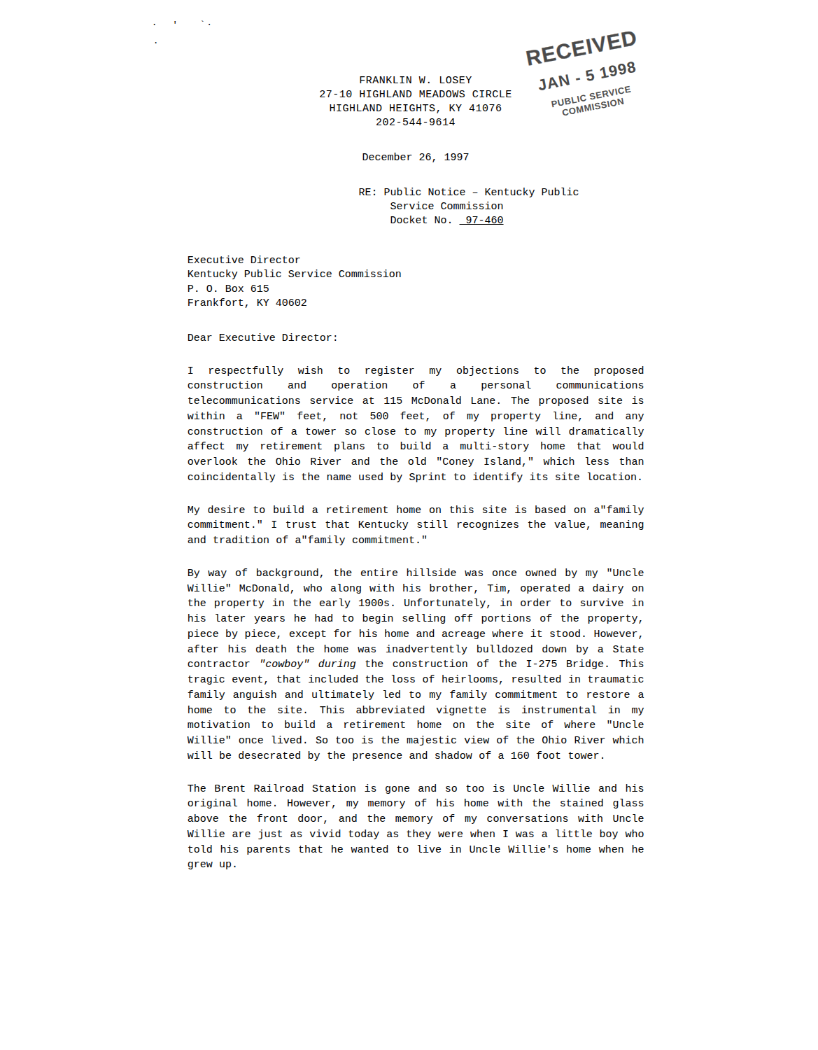· ' `· ·
RECEIVED
JAN - 5 1998
PUBLIC SERVICE
COMMISSION
FRANKLIN W. LOSEY
27-10 HIGHLAND MEADOWS CIRCLE
HIGHLAND HEIGHTS, KY 41076
202-544-9614
December 26, 1997
RE: Public Notice – Kentucky Public
Service Commission
Docket No. 97-460
Executive Director
Kentucky Public Service Commission
P. O. Box 615
Frankfort, KY 40602
Dear Executive Director:
I respectfully wish to register my objections to the proposed construction and operation of a personal communications telecommunications service at 115 McDonald Lane. The proposed site is within a "FEW" feet, not 500 feet, of my property line, and any construction of a tower so close to my property line will dramatically affect my retirement plans to build a multi-story home that would overlook the Ohio River and the old "Coney Island," which less than coincidentally is the name used by Sprint to identify its site location.
My desire to build a retirement home on this site is based on a"family commitment." I trust that Kentucky still recognizes the value, meaning and tradition of a"family commitment."
By way of background, the entire hillside was once owned by my "Uncle Willie" McDonald, who along with his brother, Tim, operated a dairy on the property in the early 1900s. Unfortunately, in order to survive in his later years he had to begin selling off portions of the property, piece by piece, except for his home and acreage where it stood. However, after his death the home was inadvertently bulldozed down by a State contractor "cowboy" during the construction of the I-275 Bridge. This tragic event, that included the loss of heirlooms, resulted in traumatic family anguish and ultimately led to my family commitment to restore a home to the site. This abbreviated vignette is instrumental in my motivation to build a retirement home on the site of where "Uncle Willie" once lived. So too is the majestic view of the Ohio River which will be desecrated by the presence and shadow of a 160 foot tower.
The Brent Railroad Station is gone and so too is Uncle Willie and his original home. However, my memory of his home with the stained glass above the front door, and the memory of my conversations with Uncle Willie are just as vivid today as they were when I was a little boy who told his parents that he wanted to live in Uncle Willie's home when he grew up.